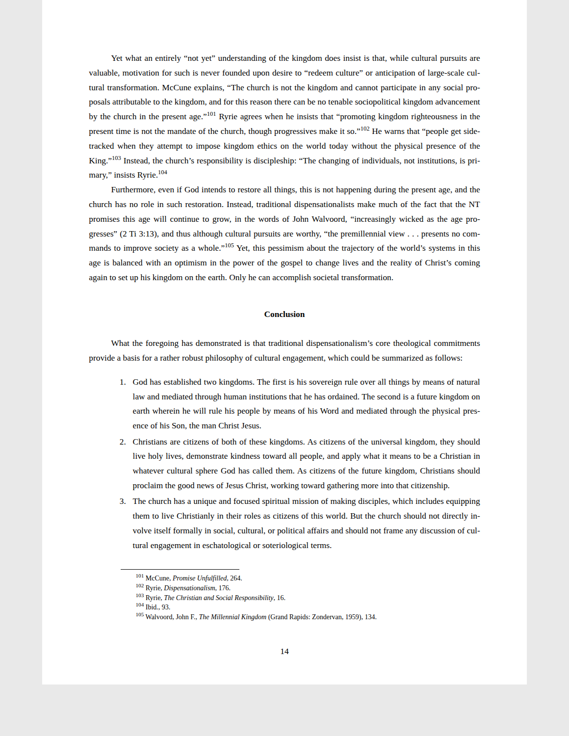Yet what an entirely “not yet” understanding of the kingdom does insist is that, while cultural pursuits are valuable, motivation for such is never founded upon desire to “redeem culture” or anticipation of large-scale cultural transformation. McCune explains, “The church is not the kingdom and cannot participate in any social proposals attributable to the kingdom, and for this reason there can be no tenable sociopolitical kingdom advancement by the church in the present age.”101 Ryrie agrees when he insists that “promoting kingdom righteousness in the present time is not the mandate of the church, though progressives make it so.”102 He warns that “people get sidetracked when they attempt to impose kingdom ethics on the world today without the physical presence of the King.”103 Instead, the church’s responsibility is discipleship: “The changing of individuals, not institutions, is primary,” insists Ryrie.104
Furthermore, even if God intends to restore all things, this is not happening during the present age, and the church has no role in such restoration. Instead, traditional dispensationalists make much of the fact that the NT promises this age will continue to grow, in the words of John Walvoord, “increasingly wicked as the age progresses” (2 Ti 3:13), and thus although cultural pursuits are worthy, “the premillennial view . . . presents no commands to improve society as a whole.”105 Yet, this pessimism about the trajectory of the world’s systems in this age is balanced with an optimism in the power of the gospel to change lives and the reality of Christ’s coming again to set up his kingdom on the earth. Only he can accomplish societal transformation.
Conclusion
What the foregoing has demonstrated is that traditional dispensationalism’s core theological commitments provide a basis for a rather robust philosophy of cultural engagement, which could be summarized as follows:
God has established two kingdoms. The first is his sovereign rule over all things by means of natural law and mediated through human institutions that he has ordained. The second is a future kingdom on earth wherein he will rule his people by means of his Word and mediated through the physical presence of his Son, the man Christ Jesus.
Christians are citizens of both of these kingdoms. As citizens of the universal kingdom, they should live holy lives, demonstrate kindness toward all people, and apply what it means to be a Christian in whatever cultural sphere God has called them. As citizens of the future kingdom, Christians should proclaim the good news of Jesus Christ, working toward gathering more into that citizenship.
The church has a unique and focused spiritual mission of making disciples, which includes equipping them to live Christianly in their roles as citizens of this world. But the church should not directly involve itself formally in social, cultural, or political affairs and should not frame any discussion of cultural engagement in eschatological or soteriological terms.
101 McCune, Promise Unfulfilled, 264.
102 Ryrie, Dispensationalism, 176.
103 Ryrie, The Christian and Social Responsibility, 16.
104 Ibid., 93.
105 Walvoord, John F., The Millennial Kingdom (Grand Rapids: Zondervan, 1959), 134.
14